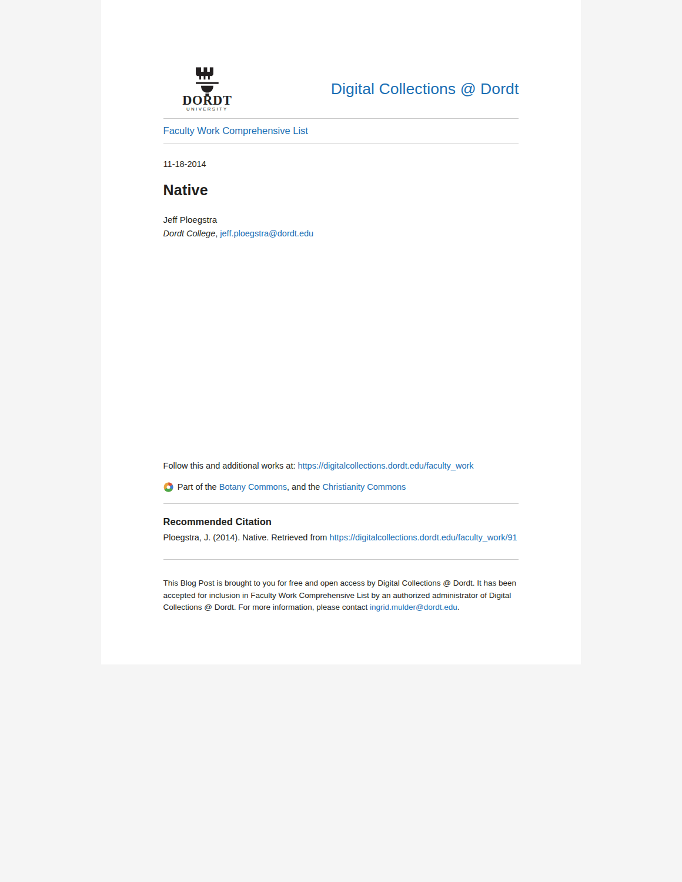DORDT UNIVERSITY
Digital Collections @ Dordt
Faculty Work Comprehensive List
11-18-2014
Native
Jeff Ploegstra
Dordt College, jeff.ploegstra@dordt.edu
Follow this and additional works at: https://digitalcollections.dordt.edu/faculty_work
Part of the Botany Commons, and the Christianity Commons
Recommended Citation
Ploegstra, J. (2014). Native. Retrieved from https://digitalcollections.dordt.edu/faculty_work/91
This Blog Post is brought to you for free and open access by Digital Collections @ Dordt. It has been accepted for inclusion in Faculty Work Comprehensive List by an authorized administrator of Digital Collections @ Dordt. For more information, please contact ingrid.mulder@dordt.edu.